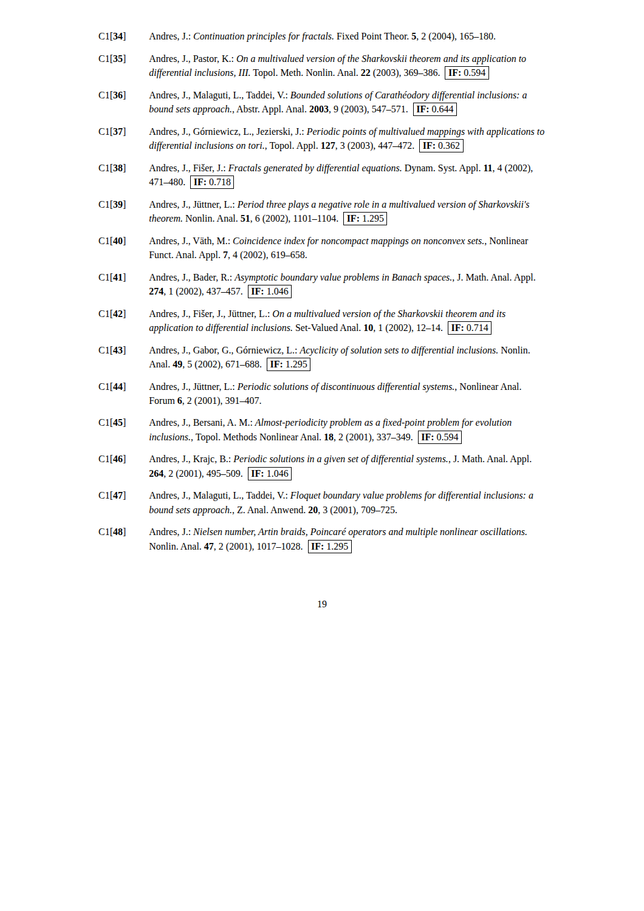C1[34] Andres, J.: Continuation principles for fractals. Fixed Point Theor. 5, 2 (2004), 165–180.
C1[35] Andres, J., Pastor, K.: On a multivalued version of the Sharkovskii theorem and its application to differential inclusions, III. Topol. Meth. Nonlin. Anal. 22 (2003), 369–386. IF: 0.594
C1[36] Andres, J., Malaguti, L., Taddei, V.: Bounded solutions of Carathéodory differential inclusions: a bound sets approach., Abstr. Appl. Anal. 2003, 9 (2003), 547–571. IF: 0.644
C1[37] Andres, J., Górniewicz, L., Jezierski, J.: Periodic points of multivalued mappings with applications to differential inclusions on tori., Topol. Appl. 127, 3 (2003), 447–472. IF: 0.362
C1[38] Andres, J., Fišer, J.: Fractals generated by differential equations. Dynam. Syst. Appl. 11, 4 (2002), 471–480. IF: 0.718
C1[39] Andres, J., Jüttner, L.: Period three plays a negative role in a multivalued version of Sharkovskii's theorem. Nonlin. Anal. 51, 6 (2002), 1101–1104. IF: 1.295
C1[40] Andres, J., Väth, M.: Coincidence index for noncompact mappings on nonconvex sets., Nonlinear Funct. Anal. Appl. 7, 4 (2002), 619–658.
C1[41] Andres, J., Bader, R.: Asymptotic boundary value problems in Banach spaces., J. Math. Anal. Appl. 274, 1 (2002), 437–457. IF: 1.046
C1[42] Andres, J., Fišer, J., Jüttner, L.: On a multivalued version of the Sharkovskii theorem and its application to differential inclusions. Set-Valued Anal. 10, 1 (2002), 12–14. IF: 0.714
C1[43] Andres, J., Gabor, G., Górniewicz, L.: Acyclicity of solution sets to differential inclusions. Nonlin. Anal. 49, 5 (2002), 671–688. IF: 1.295
C1[44] Andres, J., Jüttner, L.: Periodic solutions of discontinuous differential systems., Nonlinear Anal. Forum 6, 2 (2001), 391–407.
C1[45] Andres, J., Bersani, A. M.: Almost-periodicity problem as a fixed-point problem for evolution inclusions., Topol. Methods Nonlinear Anal. 18, 2 (2001), 337–349. IF: 0.594
C1[46] Andres, J., Krajc, B.: Periodic solutions in a given set of differential systems., J. Math. Anal. Appl. 264, 2 (2001), 495–509. IF: 1.046
C1[47] Andres, J., Malaguti, L., Taddei, V.: Floquet boundary value problems for differential inclusions: a bound sets approach., Z. Anal. Anwend. 20, 3 (2001), 709–725.
C1[48] Andres, J.: Nielsen number, Artin braids, Poincaré operators and multiple nonlinear oscillations. Nonlin. Anal. 47, 2 (2001), 1017–1028. IF: 1.295
19